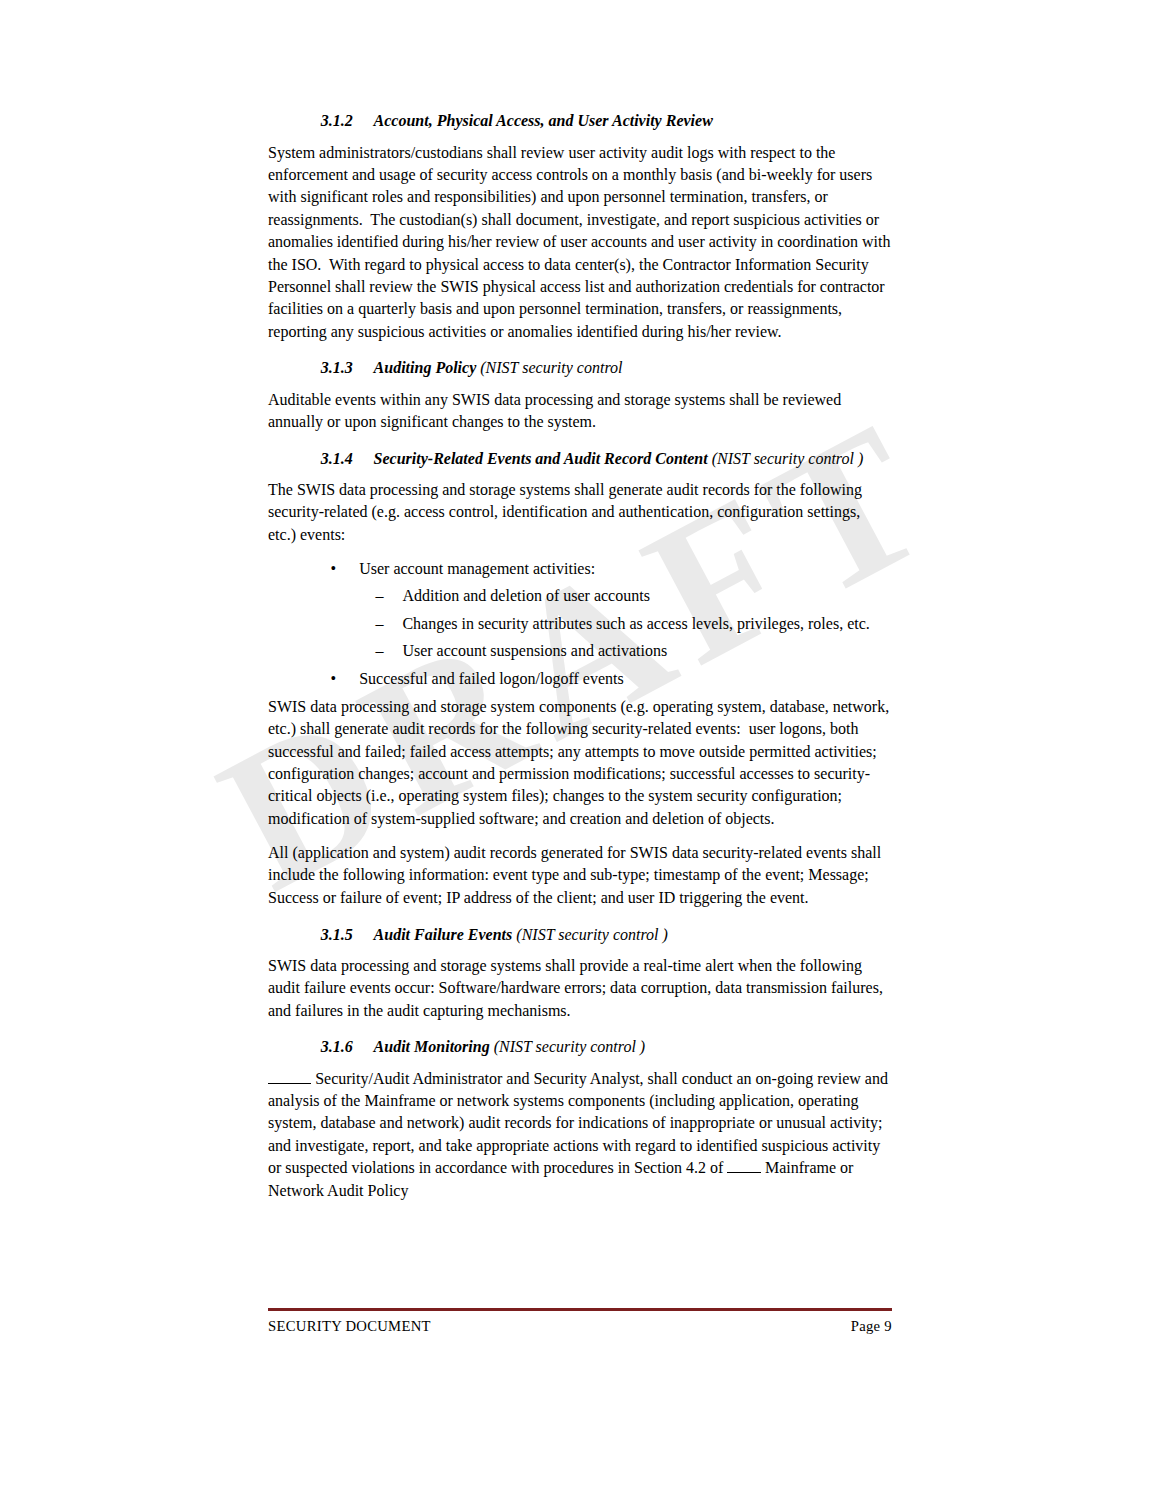DRAFT
3.1.2 Account, Physical Access, and User Activity Review
System administrators/custodians shall review user activity audit logs with respect to the enforcement and usage of security access controls on a monthly basis (and bi-weekly for users with significant roles and responsibilities) and upon personnel termination, transfers, or reassignments. The custodian(s) shall document, investigate, and report suspicious activities or anomalies identified during his/her review of user accounts and user activity in coordination with the ISO. With regard to physical access to data center(s), the Contractor Information Security Personnel shall review the SWIS physical access list and authorization credentials for contractor facilities on a quarterly basis and upon personnel termination, transfers, or reassignments, reporting any suspicious activities or anomalies identified during his/her review.
3.1.3 Auditing Policy (NIST security control
Auditable events within any SWIS data processing and storage systems shall be reviewed annually or upon significant changes to the system.
3.1.4 Security-Related Events and Audit Record Content (NIST security control )
The SWIS data processing and storage systems shall generate audit records for the following security-related (e.g. access control, identification and authentication, configuration settings, etc.) events:
User account management activities:
Addition and deletion of user accounts
Changes in security attributes such as access levels, privileges, roles, etc.
User account suspensions and activations
Successful and failed logon/logoff events
SWIS data processing and storage system components (e.g. operating system, database, network, etc.) shall generate audit records for the following security-related events: user logons, both successful and failed; failed access attempts; any attempts to move outside permitted activities; configuration changes; account and permission modifications; successful accesses to security-critical objects (i.e., operating system files); changes to the system security configuration; modification of system-supplied software; and creation and deletion of objects.
All (application and system) audit records generated for SWIS data security-related events shall include the following information: event type and sub-type; timestamp of the event; Message; Success or failure of event; IP address of the client; and user ID triggering the event.
3.1.5 Audit Failure Events (NIST security control )
SWIS data processing and storage systems shall provide a real-time alert when the following audit failure events occur: Software/hardware errors; data corruption, data transmission failures, and failures in the audit capturing mechanisms.
3.1.6 Audit Monitoring (NIST security control )
Security/Audit Administrator and Security Analyst, shall conduct an on-going review and analysis of the Mainframe or network systems components (including application, operating system, database and network) audit records for indications of inappropriate or unusual activity; and investigate, report, and take appropriate actions with regard to identified suspicious activity or suspected violations in accordance with procedures in Section 4.2 of Mainframe or Network Audit Policy
SECURITY DOCUMENT
Page 9